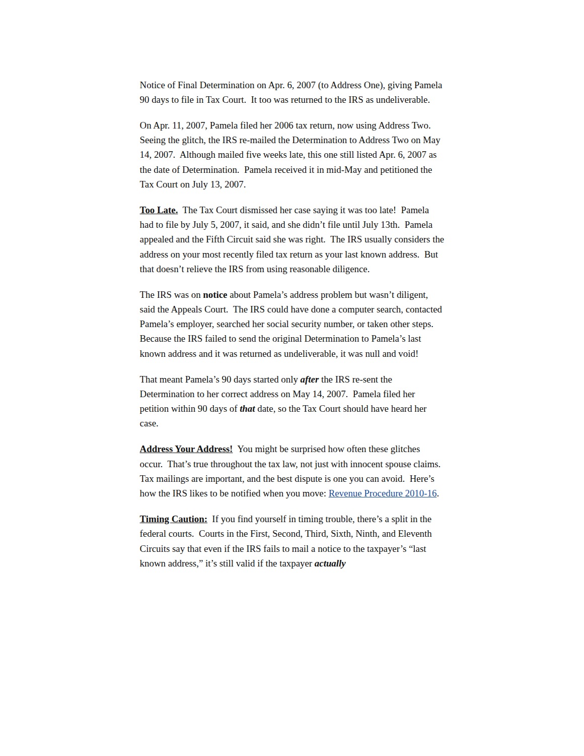Notice of Final Determination on Apr. 6, 2007 (to Address One), giving Pamela 90 days to file in Tax Court. It too was returned to the IRS as undeliverable.
On Apr. 11, 2007, Pamela filed her 2006 tax return, now using Address Two. Seeing the glitch, the IRS re-mailed the Determination to Address Two on May 14, 2007. Although mailed five weeks late, this one still listed Apr. 6, 2007 as the date of Determination. Pamela received it in mid-May and petitioned the Tax Court on July 13, 2007.
Too Late. The Tax Court dismissed her case saying it was too late! Pamela had to file by July 5, 2007, it said, and she didn’t file until July 13th. Pamela appealed and the Fifth Circuit said she was right. The IRS usually considers the address on your most recently filed tax return as your last known address. But that doesn’t relieve the IRS from using reasonable diligence.
The IRS was on notice about Pamela’s address problem but wasn’t diligent, said the Appeals Court. The IRS could have done a computer search, contacted Pamela’s employer, searched her social security number, or taken other steps. Because the IRS failed to send the original Determination to Pamela’s last known address and it was returned as undeliverable, it was null and void!
That meant Pamela’s 90 days started only after the IRS re-sent the Determination to her correct address on May 14, 2007. Pamela filed her petition within 90 days of that date, so the Tax Court should have heard her case.
Address Your Address! You might be surprised how often these glitches occur. That’s true throughout the tax law, not just with innocent spouse claims. Tax mailings are important, and the best dispute is one you can avoid. Here’s how the IRS likes to be notified when you move: Revenue Procedure 2010-16.
Timing Caution: If you find yourself in timing trouble, there’s a split in the federal courts. Courts in the First, Second, Third, Sixth, Ninth, and Eleventh Circuits say that even if the IRS fails to mail a notice to the taxpayer’s “last known address,” it’s still valid if the taxpayer actually